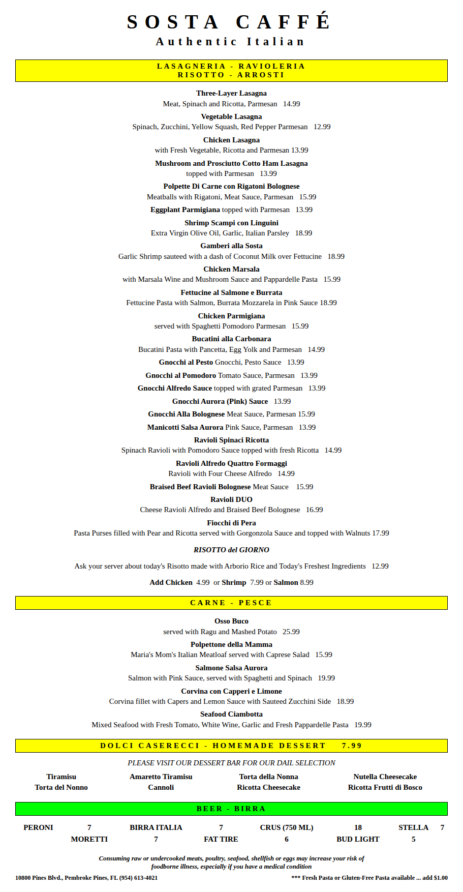SOSTA CAFFÉ
Authentic Italian
LASAGNERIA - RAVIOLERIA RISOTTO - ARROSTI
Three-Layer Lasagna Meat, Spinach and Ricotta, Parmesan 14.99
Vegetable Lasagna Spinach, Zucchini, Yellow Squash, Red Pepper Parmesan 12.99
Chicken Lasagna with Fresh Vegetable, Ricotta and Parmesan 13.99
Mushroom and Prosciutto Cotto Ham Lasagna topped with Parmesan 13.99
Polpette Di Carne con Rigatoni Bolognese Meatballs with Rigatoni, Meat Sauce, Parmesan 15.99
Eggplant Parmigiana topped with Parmesan 13.99
Shrimp Scampi con Linguini Extra Virgin Olive Oil, Garlic, Italian Parsley 18.99
Gamberi alla Sosta Garlic Shrimp sauteed with a dash of Coconut Milk over Fettucine 18.99
Chicken Marsala with Marsala Wine and Mushroom Sauce and Pappardelle Pasta 15.99
Fettucine al Salmone e Burrata Fettucine Pasta with Salmon, Burrata Mozzarela in Pink Sauce 18.99
Chicken Parmigiana served with Spaghetti Pomodoro Parmesan 15.99
Bucatini alla Carbonara Bucatini Pasta with Pancetta, Egg Yolk and Parmesan 14.99
Gnocchi al Pesto Gnocchi, Pesto Sauce 13.99
Gnocchi al Pomodoro Tomato Sauce, Parmesan 13.99
Gnocchi Alfredo Sauce topped with grated Parmesan 13.99
Gnocchi Aurora (Pink) Sauce 13.99
Gnocchi Alla Bolognese Meat Sauce, Parmesan 15.99
Manicotti Salsa Aurora Pink Sauce, Parmesan 13.99
Ravioli Spinaci Ricotta Spinach Ravioli with Pomodoro Sauce topped with fresh Ricotta 14.99
Ravioli Alfredo Quattro Formaggi Ravioli with Four Cheese Alfredo 14.99
Braised Beef Ravioli Bolognese Meat Sauce 15.99
Ravioli DUO Cheese Ravioli Alfredo and Braised Beef Bolognese 16.99
Fiocchi di Pera Pasta Purses filled with Pear and Ricotta served with Gorgonzola Sauce and topped with Walnuts 17.99
RISOTTO del GIORNO
Ask your server about today's Risotto made with Arborio Rice and Today's Freshest Ingredients 12.99
Add Chicken 4.99 or Shrimp 7.99 or Salmon 8.99
CARNE - PESCE
Osso Buco served with Ragu and Mashed Potato 25.99
Polpettone della Mamma Maria's Mom's Italian Meatloaf served with Caprese Salad 15.99
Salmone Salsa Aurora Salmon with Pink Sauce, served with Spaghetti and Spinach 19.99
Corvina con Capperi e Limone Corvina fillet with Capers and Lemon Sauce with Sauteed Zucchini Side 18.99
Seafood Ciambotta Mixed Seafood with Fresh Tomato, White Wine, Garlic and Fresh Pappardelle Pasta 19.99
DOLCI CASERECCI - HOMEMADE DESSERT 7.99
PLEASE VISIT OUR DESSERT BAR FOR OUR DAIL SELECTION
| Tiramisu | Amaretto Tiramisu | Torta della Nonna | Nutella Cheesecake |
| Torta del Nonno | Cannoli | Ricotta Cheesecake | Ricotta Frutti di Bosco |
BEER - BIRRA
| PERONI | 7 | BIRRA ITALIA | 7 | CRUS (750 ML) | 18 | STELLA | 7 |
| | MORETTI | 7 | FAT TIRE | 6 | BUD LIGHT | 5 | |
Consuming raw or undercooked meats, poultry, seafood, shellfish or eggs may increase your risk of
foodborne illness, especially if you have a medical condition
10800 Pines Blvd., Pembroke Pines, FL (954) 613-4021 *** Fresh Pasta or Gluten-Free Pasta available ... add $1.00